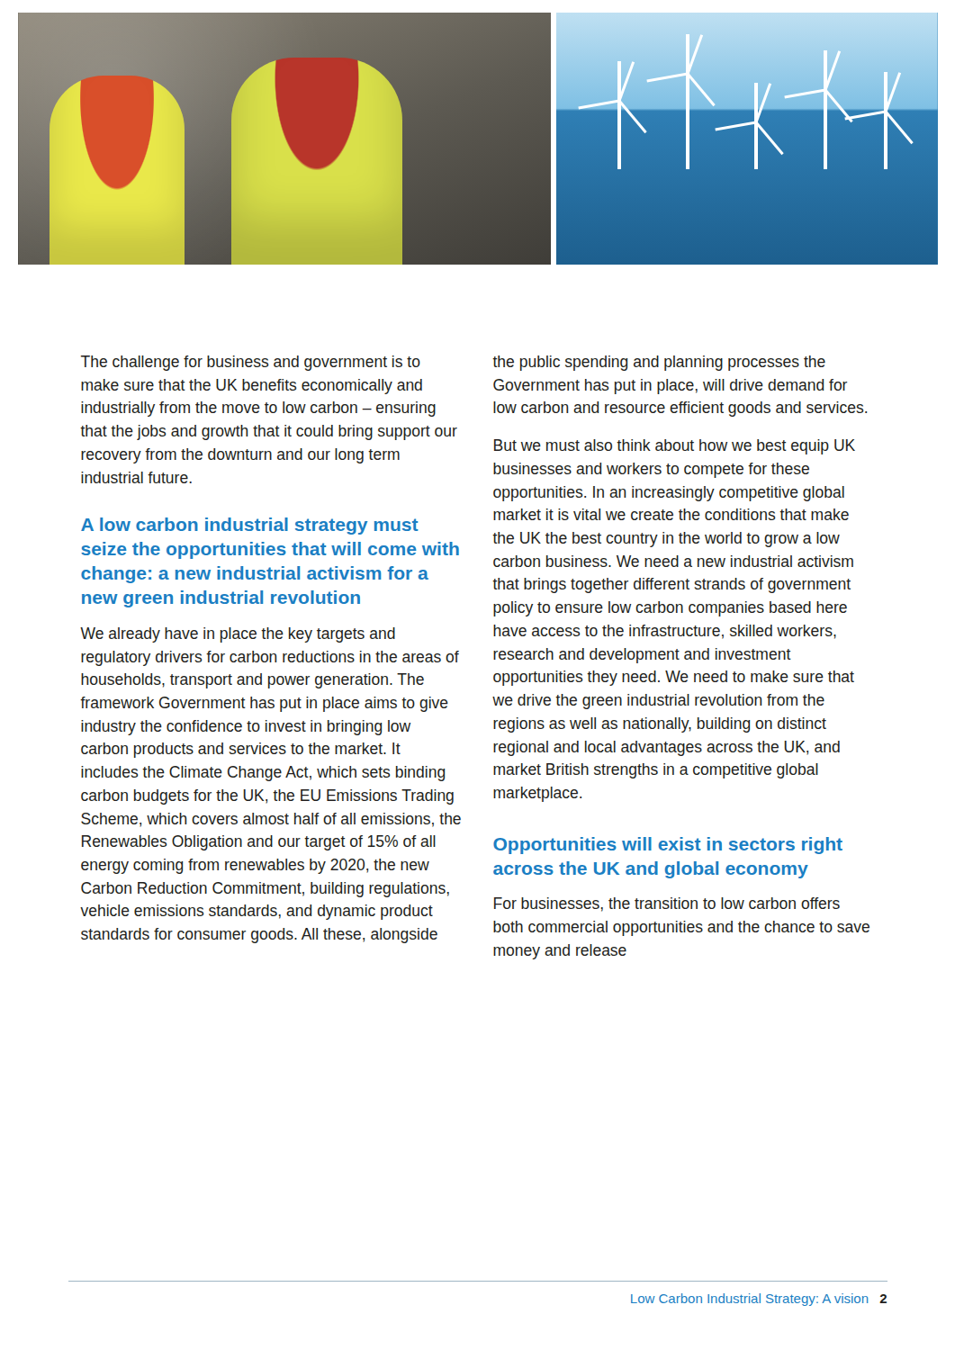The challenge for business and government is to make sure that the UK benefits economically and industrially from the move to low carbon – ensuring that the jobs and growth that it could bring support our recovery from the downturn and our long term industrial future.
A low carbon industrial strategy must seize the opportunities that will come with change: a new industrial activism for a new green industrial revolution
We already have in place the key targets and regulatory drivers for carbon reductions in the areas of households, transport and power generation. The framework Government has put in place aims to give industry the confidence to invest in bringing low carbon products and services to the market. It includes the Climate Change Act, which sets binding carbon budgets for the UK, the EU Emissions Trading Scheme, which covers almost half of all emissions, the Renewables Obligation and our target of 15% of all energy coming from renewables by 2020, the new Carbon Reduction Commitment, building regulations, vehicle emissions standards, and dynamic product standards for consumer goods. All these, alongside
the public spending and planning processes the Government has put in place, will drive demand for low carbon and resource efficient goods and services.
But we must also think about how we best equip UK businesses and workers to compete for these opportunities. In an increasingly competitive global market it is vital we create the conditions that make the UK the best country in the world to grow a low carbon business. We need a new industrial activism that brings together different strands of government policy to ensure low carbon companies based here have access to the infrastructure, skilled workers, research and development and investment opportunities they need. We need to make sure that we drive the green industrial revolution from the regions as well as nationally, building on distinct regional and local advantages across the UK, and market British strengths in a competitive global marketplace.
Opportunities will exist in sectors right across the UK and global economy
For businesses, the transition to low carbon offers both commercial opportunities and the chance to save money and release
Low Carbon Industrial Strategy: A vision 2